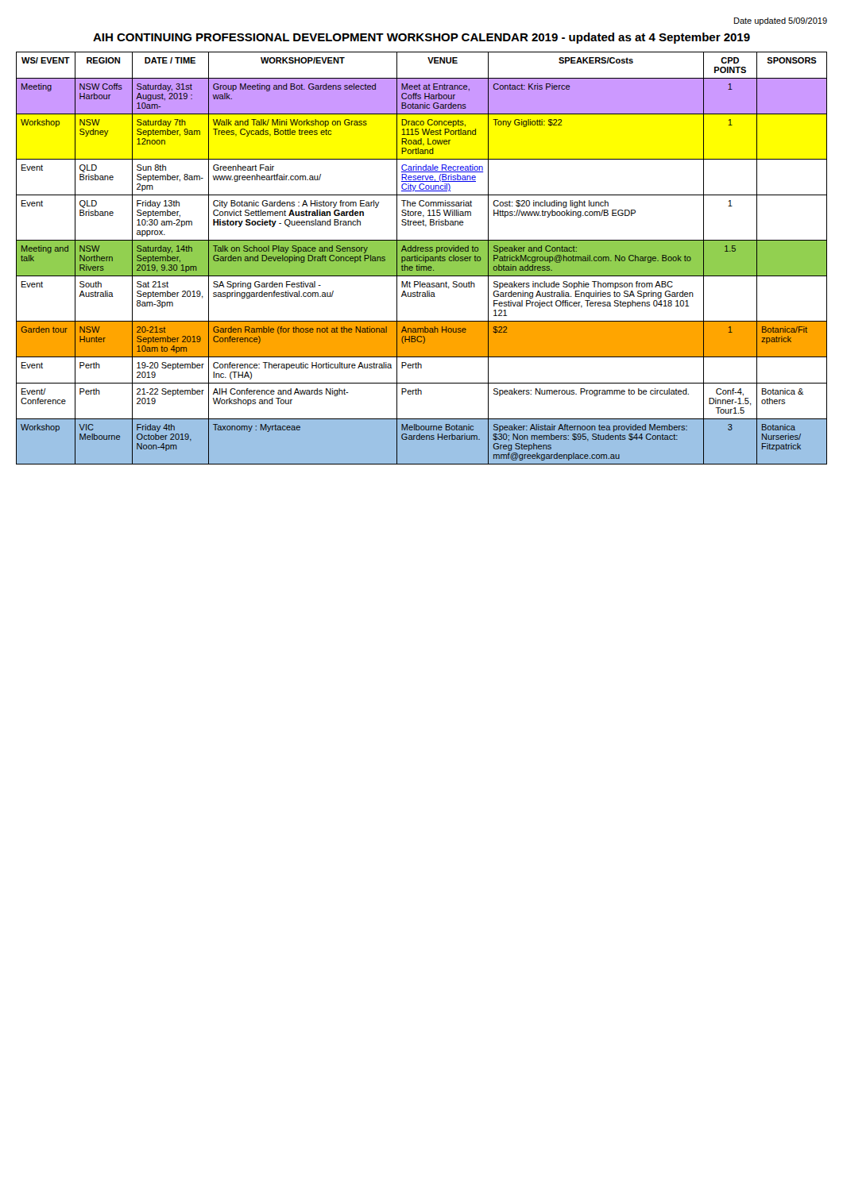Date updated 5/09/2019
AIH CONTINUING PROFESSIONAL DEVELOPMENT WORKSHOP CALENDAR 2019 - updated as at 4 September 2019
| WS/ EVENT | REGION | DATE / TIME | WORKSHOP/EVENT | VENUE | SPEAKERS/Costs | CPD POINTS | SPONSORS |
| --- | --- | --- | --- | --- | --- | --- | --- |
| Meeting | NSW Coffs Harbour | Saturday, 31st August, 2019 : 10am- | Group Meeting and Bot. Gardens selected walk. | Meet at Entrance, Coffs Harbour Botanic Gardens | Contact: Kris Pierce | 1 | |
| Workshop | NSW Sydney | Saturday 7th September, 9am 12noon | Walk and Talk/ Mini Workshop on Grass Trees, Cycads, Bottle trees etc | Draco Concepts, 1115 West Portland Road, Lower Portland | Tony Gigliotti: $22 | 1 | |
| Event | QLD Brisbane | Sun 8th September, 8am-2pm | Greenheart Fair www.greenheartfair.com.au/ | Carindale Recreation Reserve, (Brisbane City Council) | | | |
| Event | QLD Brisbane | Friday 13th September, 10:30 am-2pm approx. | City Botanic Gardens : A History from Early Convict Settlement Australian Garden History Society - Queensland Branch | The Commissariat Store, 115 William Street, Brisbane | Cost: $20 including light lunch Https://www.trybooking.com/B EGDP | 1 | |
| Meeting and talk | NSW Northern Rivers | Saturday, 14th September, 2019, 9.30 1pm | Talk on School Play Space and Sensory Garden and Developing Draft Concept Plans | Address provided to participants closer to the time. | Speaker and Contact: PatrickMcgroup@hotmail.com. No Charge. Book to obtain address. | 1.5 | |
| Event | South Australia | Sat 21st September 2019, 8am-3pm | SA Spring Garden Festival - saspringgardenfestival.com.au/ | Mt Pleasant, South Australia | Speakers include Sophie Thompson from ABC Gardening Australia. Enquiries to SA Spring Garden Festival Project Officer, Teresa Stephens 0418 101 121 | | |
| Garden tour | NSW Hunter | 20-21st September 2019 10am to 4pm | Garden Ramble (for those not at the National Conference) | Anambah House (HBC) | $22 | 1 | Botanica/Fit zpatrick |
| Event | Perth | 19-20 September 2019 | Conference: Therapeutic Horticulture Australia Inc. (THA) | Perth | | | |
| Event/ Conference | Perth | 21-22 September 2019 | AIH Conference and Awards Night- Workshops and Tour | Perth | Speakers: Numerous. Programme to be circulated. | Conf-4, Dinner-1.5, Tour1.5 | Botanica & others |
| Workshop | VIC Melbourne | Friday 4th October 2019, Noon-4pm | Taxonomy : Myrtaceae | Melbourne Botanic Gardens Herbarium. | Speaker: Alistair Afternoon tea provided Members: $30; Non members: $95, Students $44 Contact: Greg Stephens mmf@greekgardenplace.com.au | 3 | Botanica Nurseries/ Fitzpatrick |